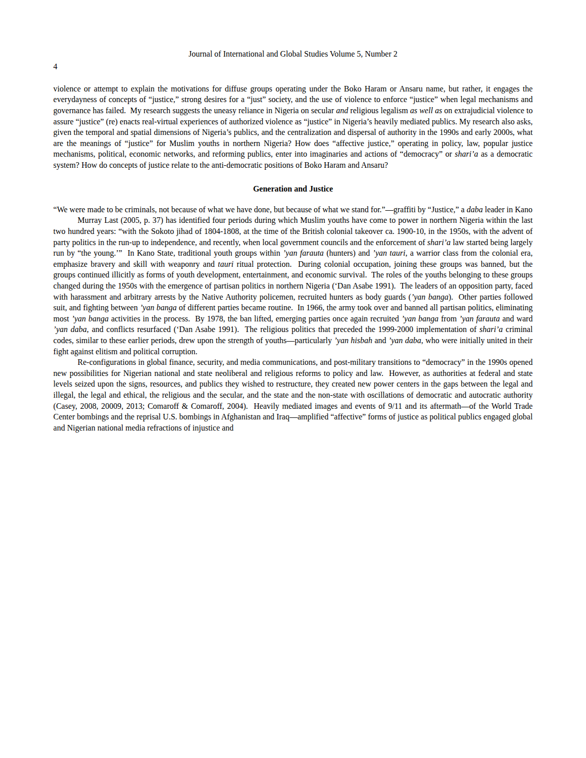Journal of International and Global Studies Volume 5, Number 2
4
violence or attempt to explain the motivations for diffuse groups operating under the Boko Haram or Ansaru name, but rather, it engages the everydayness of concepts of “justice,” strong desires for a “just” society, and the use of violence to enforce “justice” when legal mechanisms and governance has failed. My research suggests the uneasy reliance in Nigeria on secular and religious legalism as well as on extrajudicial violence to assure “justice” (re) enacts real-virtual experiences of authorized violence as “justice” in Nigeria’s heavily mediated publics. My research also asks, given the temporal and spatial dimensions of Nigeria’s publics, and the centralization and dispersal of authority in the 1990s and early 2000s, what are the meanings of “justice” for Muslim youths in northern Nigeria? How does “affective justice,” operating in policy, law, popular justice mechanisms, political, economic networks, and reforming publics, enter into imaginaries and actions of “democracy” or shari’a as a democratic system? How do concepts of justice relate to the anti-democratic positions of Boko Haram and Ansaru?
Generation and Justice
“We were made to be criminals, not because of what we have done, but because of what we stand for.”—graffiti by “Justice,” a daba leader in Kano
Murray Last (2005, p. 37) has identified four periods during which Muslim youths have come to power in northern Nigeria within the last two hundred years: “with the Sokoto jihad of 1804-1808, at the time of the British colonial takeover ca. 1900-10, in the 1950s, with the advent of party politics in the run-up to independence, and recently, when local government councils and the enforcement of shari’a law started being largely run by “the young.’” In Kano State, traditional youth groups within ’yan farauta (hunters) and ’yan tauri, a warrior class from the colonial era, emphasize bravery and skill with weaponry and tauri ritual protection. During colonial occupation, joining these groups was banned, but the groups continued illicitly as forms of youth development, entertainment, and economic survival. The roles of the youths belonging to these groups changed during the 1950s with the emergence of partisan politics in northern Nigeria (‘Dan Asabe 1991). The leaders of an opposition party, faced with harassment and arbitrary arrests by the Native Authority policemen, recruited hunters as body guards (’yan banga). Other parties followed suit, and fighting between ’yan banga of different parties became routine. In 1966, the army took over and banned all partisan politics, eliminating most ’yan banga activities in the process. By 1978, the ban lifted, emerging parties once again recruited ’yan banga from ’yan farauta and ward ’yan daba, and conflicts resurfaced (‘Dan Asabe 1991). The religious politics that preceded the 1999-2000 implementation of shari’a criminal codes, similar to these earlier periods, drew upon the strength of youths—particularly ’yan hisbah and ’yan daba, who were initially united in their fight against elitism and political corruption.
Re-configurations in global finance, security, and media communications, and post-military transitions to “democracy” in the 1990s opened new possibilities for Nigerian national and state neoliberal and religious reforms to policy and law. However, as authorities at federal and state levels seized upon the signs, resources, and publics they wished to restructure, they created new power centers in the gaps between the legal and illegal, the legal and ethical, the religious and the secular, and the state and the non-state with oscillations of democratic and autocratic authority (Casey, 2008, 20009, 2013; Comaroff & Comaroff, 2004). Heavily mediated images and events of 9/11 and its aftermath—of the World Trade Center bombings and the reprisal U.S. bombings in Afghanistan and Iraq—amplified “affective” forms of justice as political publics engaged global and Nigerian national media refractions of injustice and